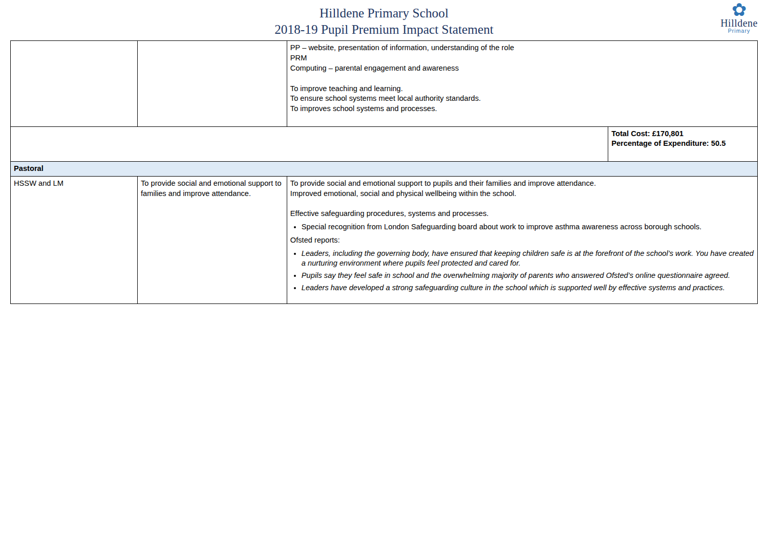✿ Hilldene Primary
Hilldene Primary School
2018-19 Pupil Premium Impact Statement
| | | PP – website, presentation of information, understanding of the role PRM Computing – parental engagement and awareness To improve teaching and learning. To ensure school systems meet local authority standards. To improves school systems and processes. |
| | Total Cost: £170,801 Percentage of Expenditure: 50.5 |
| Pastoral |
| HSSW and LM | To provide social and emotional support to families and improve attendance. | To provide social and emotional support to pupils and their families and improve attendance. Improved emotional, social and physical wellbeing within the school. Effective safeguarding procedures, systems and processes. Special recognition from London Safeguarding board about work to improve asthma awareness across borough schools. Ofsted reports: Leaders, including the governing body, have ensured that keeping children safe is at the forefront of the school’s work. You have created a nurturing environment where pupils feel protected and cared for. Pupils say they feel safe in school and the overwhelming majority of parents who answered Ofsted’s online questionnaire agreed. Leaders have developed a strong safeguarding culture in the school which is supported well by effective systems and practices. |